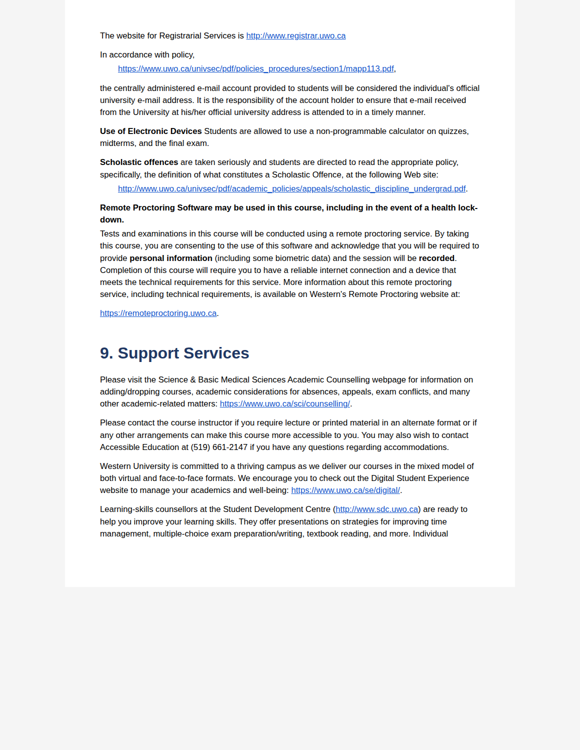The website for Registrarial Services is http://www.registrar.uwo.ca
In accordance with policy,
https://www.uwo.ca/univsec/pdf/policies_procedures/section1/mapp113.pdf,
the centrally administered e-mail account provided to students will be considered the individual's official university e-mail address. It is the responsibility of the account holder to ensure that e-mail received from the University at his/her official university address is attended to in a timely manner.
Use of Electronic Devices Students are allowed to use a non-programmable calculator on quizzes, midterms, and the final exam.
Scholastic offences are taken seriously and students are directed to read the appropriate policy, specifically, the definition of what constitutes a Scholastic Offence, at the following Web site:
http://www.uwo.ca/univsec/pdf/academic_policies/appeals/scholastic_discipline_undergrad.pdf.
Remote Proctoring Software may be used in this course, including in the event of a health lock-down.
Tests and examinations in this course will be conducted using a remote proctoring service. By taking this course, you are consenting to the use of this software and acknowledge that you will be required to provide personal information (including some biometric data) and the session will be recorded. Completion of this course will require you to have a reliable internet connection and a device that meets the technical requirements for this service. More information about this remote proctoring service, including technical requirements, is available on Western's Remote Proctoring website at:
https://remoteproctoring.uwo.ca.
9. Support Services
Please visit the Science & Basic Medical Sciences Academic Counselling webpage for information on adding/dropping courses, academic considerations for absences, appeals, exam conflicts, and many other academic-related matters: https://www.uwo.ca/sci/counselling/.
Please contact the course instructor if you require lecture or printed material in an alternate format or if any other arrangements can make this course more accessible to you. You may also wish to contact Accessible Education at (519) 661-2147 if you have any questions regarding accommodations.
Western University is committed to a thriving campus as we deliver our courses in the mixed model of both virtual and face-to-face formats. We encourage you to check out the Digital Student Experience website to manage your academics and well-being: https://www.uwo.ca/se/digital/.
Learning-skills counsellors at the Student Development Centre (http://www.sdc.uwo.ca) are ready to help you improve your learning skills. They offer presentations on strategies for improving time management, multiple-choice exam preparation/writing, textbook reading, and more. Individual